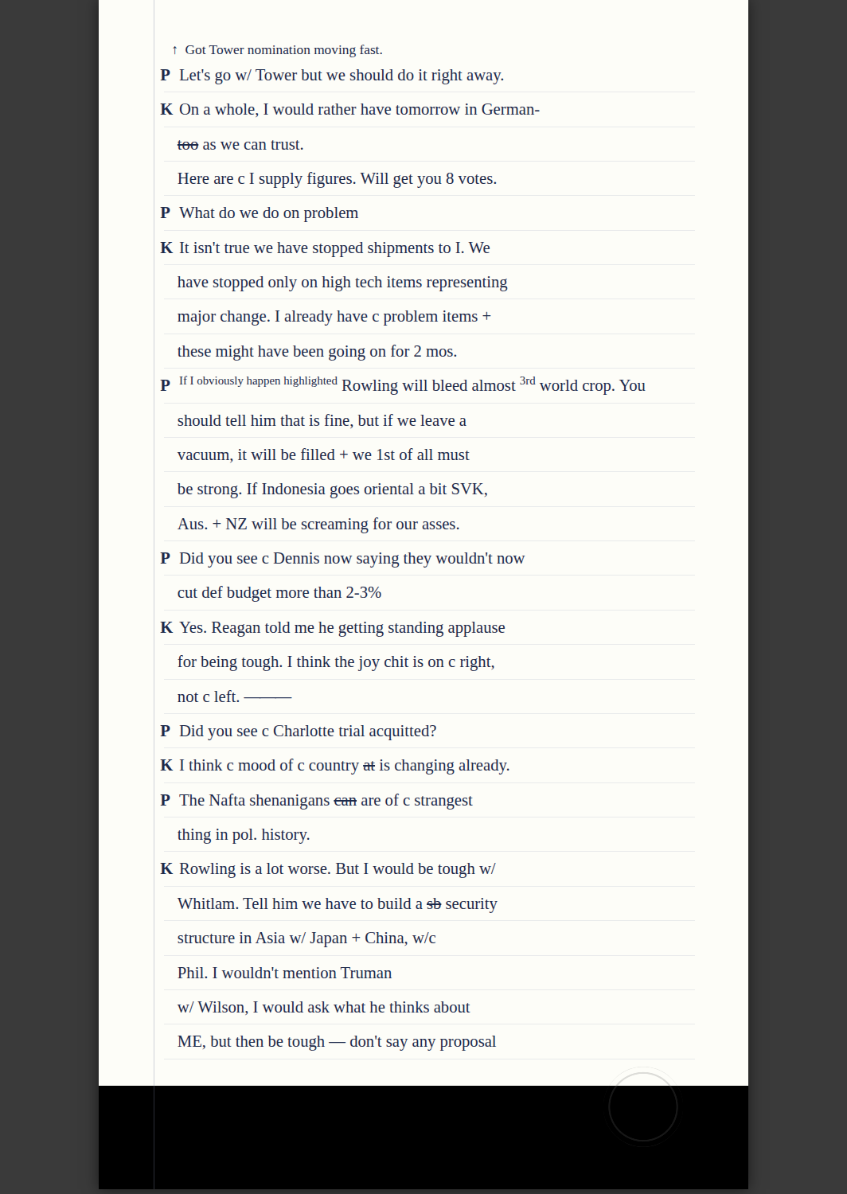↑ Got Tower nomination moving fast.
PLet's go w/ Tower but we should do it right away. KOn a whole, I would rather have tomorrow in German‑ too as we can trust. Here are c I supply figures. Will get you 8 votes. PWhat do we do on problem KIt isn't true we have stopped shipments to I. We have stopped only on high tech items representing major change. I already have c problem items + these might have been going on for 2 mos. PIf I obviously happen highlighted Rowling will bleed almost 3rd world crop. You should tell him that is fine, but if we leave a vacuum, it will be filled + we 1st of all must be strong. If Indonesia goes oriental a bit SVK, Aus. + NZ will be screaming for our asses. PDid you see c Dennis now saying they wouldn't now cut def budget more than 2‑3% KYes. Reagan told me he getting standing applause for being tough. I think the joy chit is on c right, not c left. ——— PDid you see c Charlotte trial acquitted? KI think c mood of c country at is changing already. PThe Nafta shenanigans can are of c strangest thing in pol. history. KRowling is a lot worse. But I would be tough w/ Whitlam. Tell him we have to build a sb security structure in Asia w/ Japan + China, w/c Phil. I wouldn't mention Truman w/ Wilson, I would ask what he thinks about ME, but then be tough — don't say any proposal